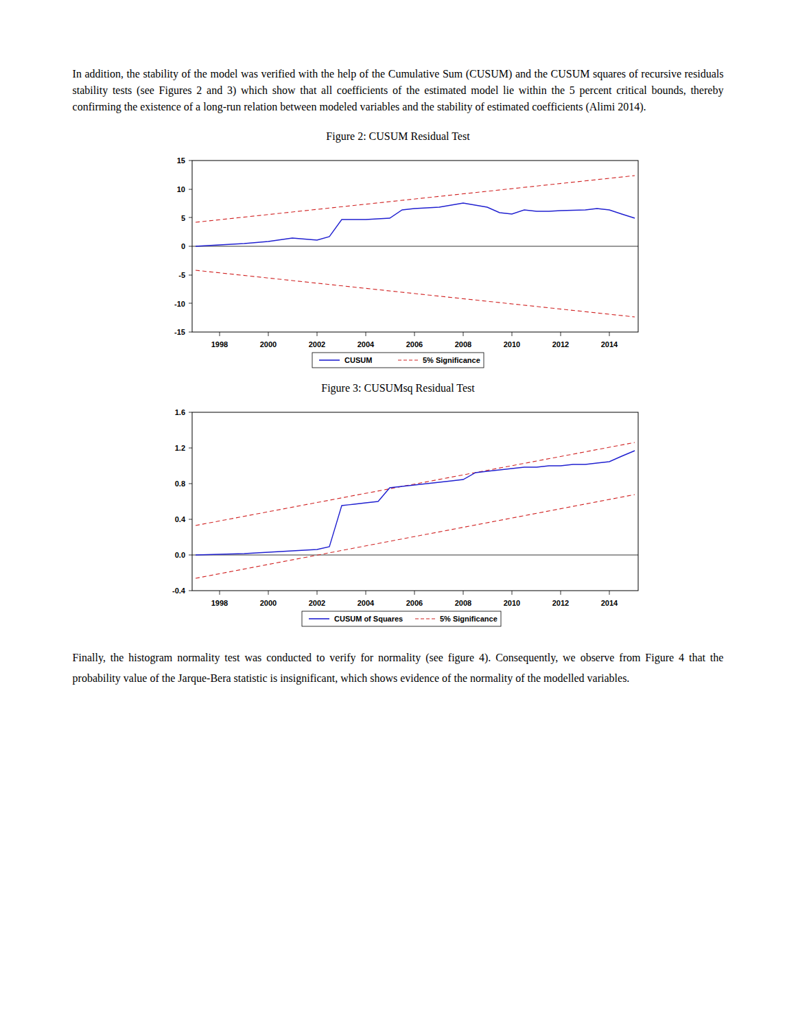In addition, the stability of the model was verified with the help of the Cumulative Sum (CUSUM) and the CUSUM squares of recursive residuals stability tests (see Figures 2 and 3) which show that all coefficients of the estimated model lie within the 5 percent critical bounds, thereby confirming the existence of a long-run relation between modeled variables and the stability of estimated coefficients (Alimi 2014).
Figure 2: CUSUM Residual Test
15 10 5 0 -5 -10 -15 1998 2000 2002 2004 2006 2008 2010 2012 2014 CUSUM 5% Significance
Figure 3: CUSUMsq Residual Test
1.6 1.2 0.8 0.4 0.0 -0.4 1998 2000 2002 2004 2006 2008 2010 2012 2014 CUSUM of Squares 5% Significance
Finally, the histogram normality test was conducted to verify for normality (see figure 4). Consequently, we observe from Figure 4 that the probability value of the Jarque-Bera statistic is insignificant, which shows evidence of the normality of the modelled variables.